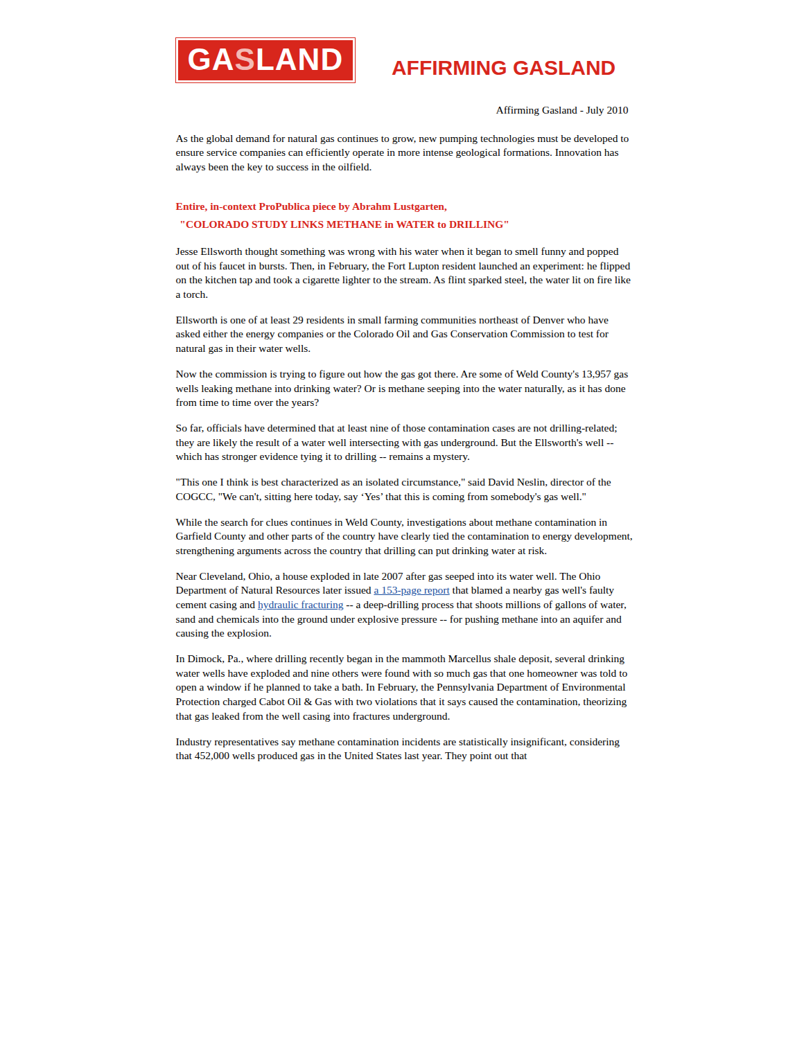GASLAND
AFFIRMING GASLAND
Affirming Gasland - July 2010
As the global demand for natural gas continues to grow, new pumping technologies must be developed to ensure service companies can efficiently operate in more intense geological formations. Innovation has always been the key to success in the oilfield.
Entire, in-context ProPublica piece by Abrahm Lustgarten,
"COLORADO STUDY LINKS METHANE in WATER to DRILLING"
Jesse Ellsworth thought something was wrong with his water when it began to smell funny and popped out of his faucet in bursts. Then, in February, the Fort Lupton resident launched an experiment: he flipped on the kitchen tap and took a cigarette lighter to the stream. As flint sparked steel, the water lit on fire like a torch.
Ellsworth is one of at least 29 residents in small farming communities northeast of Denver who have asked either the energy companies or the Colorado Oil and Gas Conservation Commission to test for natural gas in their water wells.
Now the commission is trying to figure out how the gas got there. Are some of Weld County's 13,957 gas wells leaking methane into drinking water? Or is methane seeping into the water naturally, as it has done from time to time over the years?
So far, officials have determined that at least nine of those contamination cases are not drilling-related; they are likely the result of a water well intersecting with gas underground. But the Ellsworth's well -- which has stronger evidence tying it to drilling -- remains a mystery.
"This one I think is best characterized as an isolated circumstance," said David Neslin, director of the COGCC, "We can't, sitting here today, say ‘Yes’ that this is coming from somebody's gas well."
While the search for clues continues in Weld County, investigations about methane contamination in Garfield County and other parts of the country have clearly tied the contamination to energy development, strengthening arguments across the country that drilling can put drinking water at risk.
Near Cleveland, Ohio, a house exploded in late 2007 after gas seeped into its water well. The Ohio Department of Natural Resources later issued a 153-page report that blamed a nearby gas well's faulty cement casing and hydraulic fracturing -- a deep-drilling process that shoots millions of gallons of water, sand and chemicals into the ground under explosive pressure -- for pushing methane into an aquifer and causing the explosion.
In Dimock, Pa., where drilling recently began in the mammoth Marcellus shale deposit, several drinking water wells have exploded and nine others were found with so much gas that one homeowner was told to open a window if he planned to take a bath. In February, the Pennsylvania Department of Environmental Protection charged Cabot Oil & Gas with two violations that it says caused the contamination, theorizing that gas leaked from the well casing into fractures underground.
Industry representatives say methane contamination incidents are statistically insignificant, considering that 452,000 wells produced gas in the United States last year. They point out that